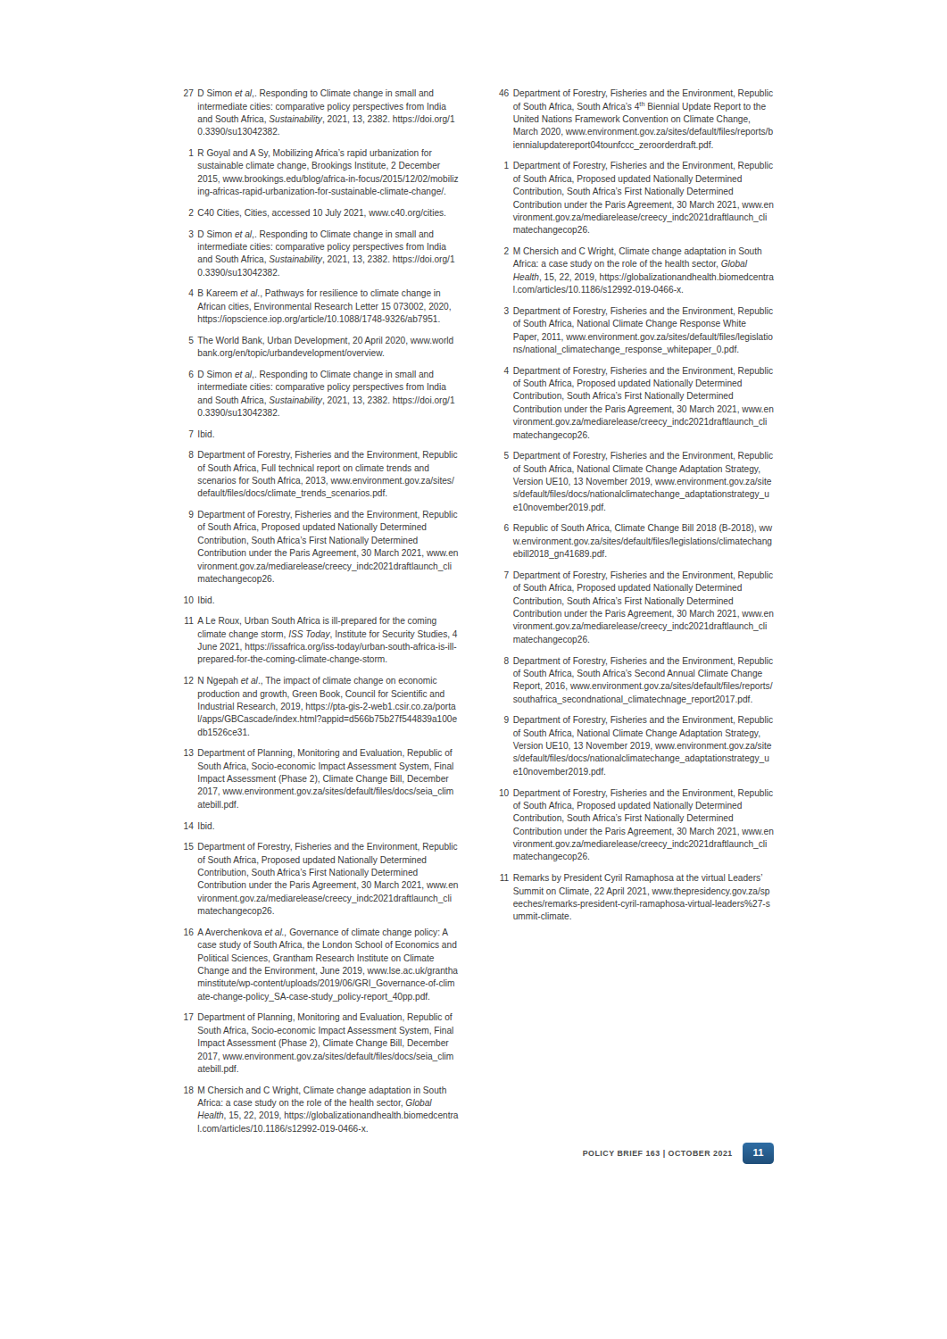D Simon et al,. Responding to Climate change in small and intermediate cities: comparative policy perspectives from India and South Africa, Sustainability, 2021, 13, 2382. https://doi.org/10.3390/su13042382.
R Goyal and A Sy, Mobilizing Africa’s rapid urbanization for sustainable climate change, Brookings Institute, 2 December 2015, www.brookings.edu/blog/africa-in-focus/2015/12/02/mobilizing-africas-rapid-urbanization-for-sustainable-climate-change/.
C40 Cities, Cities, accessed 10 July 2021, www.c40.org/cities.
D Simon et al,. Responding to Climate change in small and intermediate cities: comparative policy perspectives from India and South Africa, Sustainability, 2021, 13, 2382. https://doi.org/10.3390/su13042382.
B Kareem et al., Pathways for resilience to climate change in African cities, Environmental Research Letter 15 073002, 2020, https://iopscience.iop.org/article/10.1088/1748-9326/ab7951.
The World Bank, Urban Development, 20 April 2020, www.worldbank.org/en/topic/urbandevelopment/overview.
D Simon et al,. Responding to Climate change in small and intermediate cities: comparative policy perspectives from India and South Africa, Sustainability, 2021, 13, 2382. https://doi.org/10.3390/su13042382.
Ibid.
Department of Forestry, Fisheries and the Environment, Republic of South Africa, Full technical report on climate trends and scenarios for South Africa, 2013, www.environment.gov.za/sites/default/files/docs/climate_trends_scenarios.pdf.
Department of Forestry, Fisheries and the Environment, Republic of South Africa, Proposed updated Nationally Determined Contribution, South Africa’s First Nationally Determined Contribution under the Paris Agreement, 30 March 2021, www.environment.gov.za/mediarelease/creecy_indc2021draftlaunch_climatechangecop26.
Ibid.
A Le Roux, Urban South Africa is ill-prepared for the coming climate change storm, ISS Today, Institute for Security Studies, 4 June 2021, https://issafrica.org/iss-today/urban-south-africa-is-ill-prepared-for-the-coming-climate-change-storm.
N Ngepah et al., The impact of climate change on economic production and growth, Green Book, Council for Scientific and Industrial Research, 2019, https://pta-gis-2-web1.csir.co.za/portal/apps/GBCascade/index.html?appid=d566b75b27f544839a100edb1526ce31.
Department of Planning, Monitoring and Evaluation, Republic of South Africa, Socio-economic Impact Assessment System, Final Impact Assessment (Phase 2), Climate Change Bill, December 2017, www.environment.gov.za/sites/default/files/docs/seia_climatebill.pdf.
Ibid.
Department of Forestry, Fisheries and the Environment, Republic of South Africa, Proposed updated Nationally Determined Contribution, South Africa’s First Nationally Determined Contribution under the Paris Agreement, 30 March 2021, www.environment.gov.za/mediarelease/creecy_indc2021draftlaunch_climatechangecop26.
A Averchenkova et al., Governance of climate change policy: A case study of South Africa, the London School of Economics and Political Sciences, Grantham Research Institute on Climate Change and the Environment, June 2019, www.lse.ac.uk/granthaminstitute/wp-content/uploads/2019/06/GRI_Governance-of-climate-change-policy_SA-case-study_policy-report_40pp.pdf.
Department of Planning, Monitoring and Evaluation, Republic of South Africa, Socio-economic Impact Assessment System, Final Impact Assessment (Phase 2), Climate Change Bill, December 2017, www.environment.gov.za/sites/default/files/docs/seia_climatebill.pdf.
M Chersich and C Wright, Climate change adaptation in South Africa: a case study on the role of the health sector, Global Health, 15, 22, 2019, https://globalizationandhealth.biomedcentral.com/articles/10.1186/s12992-019-0466-x.
Department of Forestry, Fisheries and the Environment, Republic of South Africa, South Africa’s 4th Biennial Update Report to the United Nations Framework Convention on Climate Change, March 2020, www.environment.gov.za/sites/default/files/reports/biennialupdatereport04tounfccc_zeroorderdraft.pdf.
Department of Forestry, Fisheries and the Environment, Republic of South Africa, Proposed updated Nationally Determined Contribution, South Africa’s First Nationally Determined Contribution under the Paris Agreement, 30 March 2021, www.environment.gov.za/mediarelease/creecy_indc2021draftlaunch_climatechangecop26.
M Chersich and C Wright, Climate change adaptation in South Africa: a case study on the role of the health sector, Global Health, 15, 22, 2019, https://globalizationandhealth.biomedcentral.com/articles/10.1186/s12992-019-0466-x.
Department of Forestry, Fisheries and the Environment, Republic of South Africa, National Climate Change Response White Paper, 2011, www.environment.gov.za/sites/default/files/legislations/national_climatechange_response_whitepaper_0.pdf.
Department of Forestry, Fisheries and the Environment, Republic of South Africa, Proposed updated Nationally Determined Contribution, South Africa’s First Nationally Determined Contribution under the Paris Agreement, 30 March 2021, www.environment.gov.za/mediarelease/creecy_indc2021draftlaunch_climatechangecop26.
Department of Forestry, Fisheries and the Environment, Republic of South Africa, National Climate Change Adaptation Strategy, Version UE10, 13 November 2019, www.environment.gov.za/sites/default/files/docs/nationalclimatechange_adaptationstrategy_ue10november2019.pdf.
Republic of South Africa, Climate Change Bill 2018 (B-2018), www.environment.gov.za/sites/default/files/legislations/climatechangebill2018_gn41689.pdf.
Department of Forestry, Fisheries and the Environment, Republic of South Africa, Proposed updated Nationally Determined Contribution, South Africa’s First Nationally Determined Contribution under the Paris Agreement, 30 March 2021, www.environment.gov.za/mediarelease/creecy_indc2021draftlaunch_climatechangecop26.
Department of Forestry, Fisheries and the Environment, Republic of South Africa, South Africa’s Second Annual Climate Change Report, 2016, www.environment.gov.za/sites/default/files/reports/southafrica_secondnational_climatechnage_report2017.pdf.
Department of Forestry, Fisheries and the Environment, Republic of South Africa, National Climate Change Adaptation Strategy, Version UE10, 13 November 2019, www.environment.gov.za/sites/default/files/docs/nationalclimatechange_adaptationstrategy_ue10november2019.pdf.
Department of Forestry, Fisheries and the Environment, Republic of South Africa, Proposed updated Nationally Determined Contribution, South Africa’s First Nationally Determined Contribution under the Paris Agreement, 30 March 2021, www.environment.gov.za/mediarelease/creecy_indc2021draftlaunch_climatechangecop26.
Remarks by President Cyril Ramaphosa at the virtual Leaders’ Summit on Climate, 22 April 2021, www.thepresidency.gov.za/speeches/remarks-president-cyril-ramaphosa-virtual-leaders%27-summit-climate.
Policy Brief 163 | October 2021 11